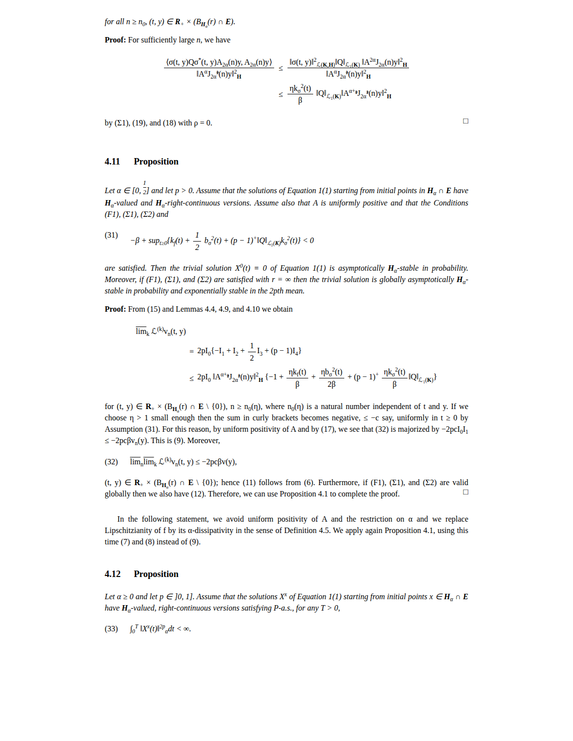for all n ≥ n0, (t, y) ∈ R+ × (BHα(r) ∩ E).
Proof: For sufficiently large n, we have
| ⟨σ(t, y)Qσ * (t, y)A 2α (n)y, A 2α (n)y⟩ ‖A α J 2α 1 2 (n)y‖ 2 H | ≤ | ‖σ(t, y)‖ 2 ℒ( K , H ) ‖Q‖ ℒ 1 ( K ) ‖A 2α J 2α (n)y‖ 2 H ‖A α J 2α 1 2 (n)y‖ 2 H |
| | ≤ | ηk σ 2 (t) β ‖Q‖ ℒ 1 ( K ) ‖A α+ 1 2 J 2α 1 2 (n)y‖ 2 H |
by (Σ1), (19), and (18) with ρ = 0. □
4.11 Proposition
Let α ∈ [0, 12] and let p > 0. Assume that the solutions of Equation 1(1) starting from initial points in Hα ∩ E have Hα-valued and Hα-right-continuous versions. Assume also that A is uniformly positive and that the Conditions (F1), (Σ1), (Σ2) and
(31) −β + supt≥0{kf(t) + 12 bσ2(t) + (p − 1)+‖Q‖ℒ1(K)kσ2(t)} < 0
are satisfied. Then the trivial solution X0(t) ≡ 0 of Equation 1(1) is asymptotically Hα-stable in probability. Moreover, if (F1), (Σ1), and (Σ2) are satisfied with r = ∞ then the trivial solution is globally asymptotically Hα-stable in probability and exponentially stable in the 2pth mean.
Proof: From (15) and Lemmas 4.4, 4.9, and 4.10 we obtain
| lim k ℒ (k) v n (t, y) | | |
| | = | 2pI 0 {−I 1 + I 2 + 1 2 I 3 + (p − 1)I 4 } |
| | ≤ | 2pI 0 ‖A α+ 1 2 J 2α 1 2 (n)y‖ 2 H {−1 + ηk f (t) β + ηb σ 2 (t) 2β + (p − 1) + ηk σ 2 (t) β ‖Q‖ ℒ 1 ( K ) } |
for (t, y) ∈ R+ × (BHα(r) ∩ E \ {0}), n ≥ n0(η), where n0(η) is a natural number independent of t and y. If we choose η > 1 small enough then the sum in curly brackets becomes negative, ≤ −c say, uniformly in t ≥ 0 by Assumption (31). For this reason, by uniform positivity of A and by (17), we see that (32) is majorized by −2pcI0I1 ≤ −2pcβvn(y). This is (9). Moreover,
(32) limnlimk ℒ(k)vn(t, y) ≤ −2pcβv(y),
(t, y) ∈ R+ × (BHα(r) ∩ E \ {0}); hence (11) follows from (6). Furthermore, if (F1), (Σ1), and (Σ2) are valid globally then we also have (12). Therefore, we can use Proposition 4.1 to complete the proof. □
In the following statement, we avoid uniform positivity of A and the restriction on α and we replace Lipschitzianity of f by its α-dissipativity in the sense of Definition 4.5. We apply again Proposition 4.1, using this time (7) and (8) instead of (9).
4.12 Proposition
Let α ≥ 0 and let p ∈ ]0, 1]. Assume that the solutions Xx of Equation 1(1) starting from initial points x ∈ Hα ∩ E have Hα-valued, right-continuous versions satisfying P-a.s., for any T > 0,
(33) ∫0T ‖Xx(t)‖2pαdt < ∞.